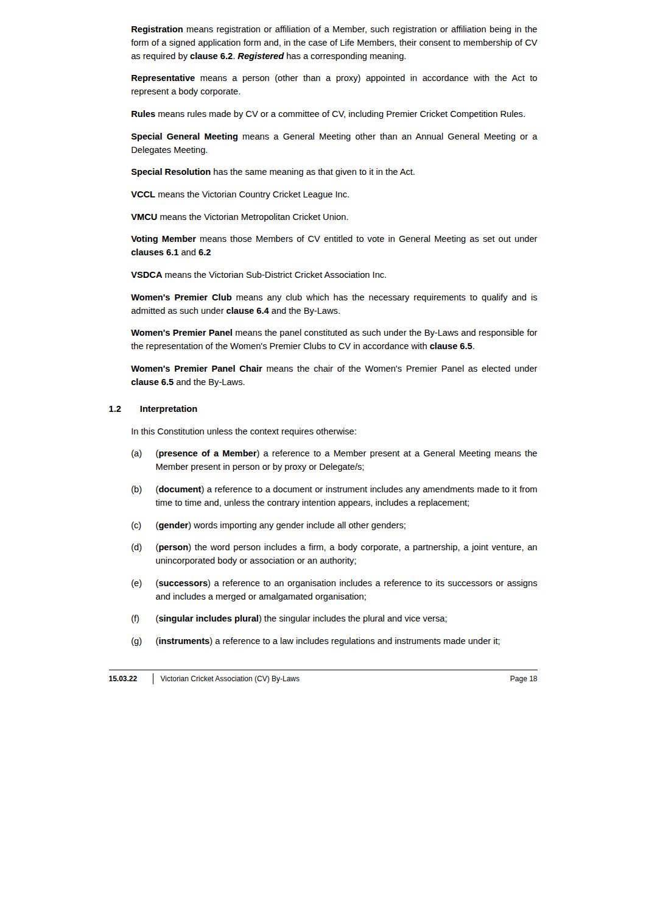Registration means registration or affiliation of a Member, such registration or affiliation being in the form of a signed application form and, in the case of Life Members, their consent to membership of CV as required by clause 6.2. Registered has a corresponding meaning.
Representative means a person (other than a proxy) appointed in accordance with the Act to represent a body corporate.
Rules means rules made by CV or a committee of CV, including Premier Cricket Competition Rules.
Special General Meeting means a General Meeting other than an Annual General Meeting or a Delegates Meeting.
Special Resolution has the same meaning as that given to it in the Act.
VCCL means the Victorian Country Cricket League Inc.
VMCU means the Victorian Metropolitan Cricket Union.
Voting Member means those Members of CV entitled to vote in General Meeting as set out under clauses 6.1 and 6.2
VSDCA means the Victorian Sub-District Cricket Association Inc.
Women's Premier Club means any club which has the necessary requirements to qualify and is admitted as such under clause 6.4 and the By-Laws.
Women's Premier Panel means the panel constituted as such under the By-Laws and responsible for the representation of the Women's Premier Clubs to CV in accordance with clause 6.5.
Women's Premier Panel Chair means the chair of the Women's Premier Panel as elected under clause 6.5 and the By-Laws.
1.2 Interpretation
In this Constitution unless the context requires otherwise:
(a) (presence of a Member) a reference to a Member present at a General Meeting means the Member present in person or by proxy or Delegate/s;
(b) (document) a reference to a document or instrument includes any amendments made to it from time to time and, unless the contrary intention appears, includes a replacement;
(c) (gender) words importing any gender include all other genders;
(d) (person) the word person includes a firm, a body corporate, a partnership, a joint venture, an unincorporated body or association or an authority;
(e) (successors) a reference to an organisation includes a reference to its successors or assigns and includes a merged or amalgamated organisation;
(f) (singular includes plural) the singular includes the plural and vice versa;
(g) (instruments) a reference to a law includes regulations and instruments made under it;
15.03.22 Victorian Cricket Association (CV) By-Laws Page 18